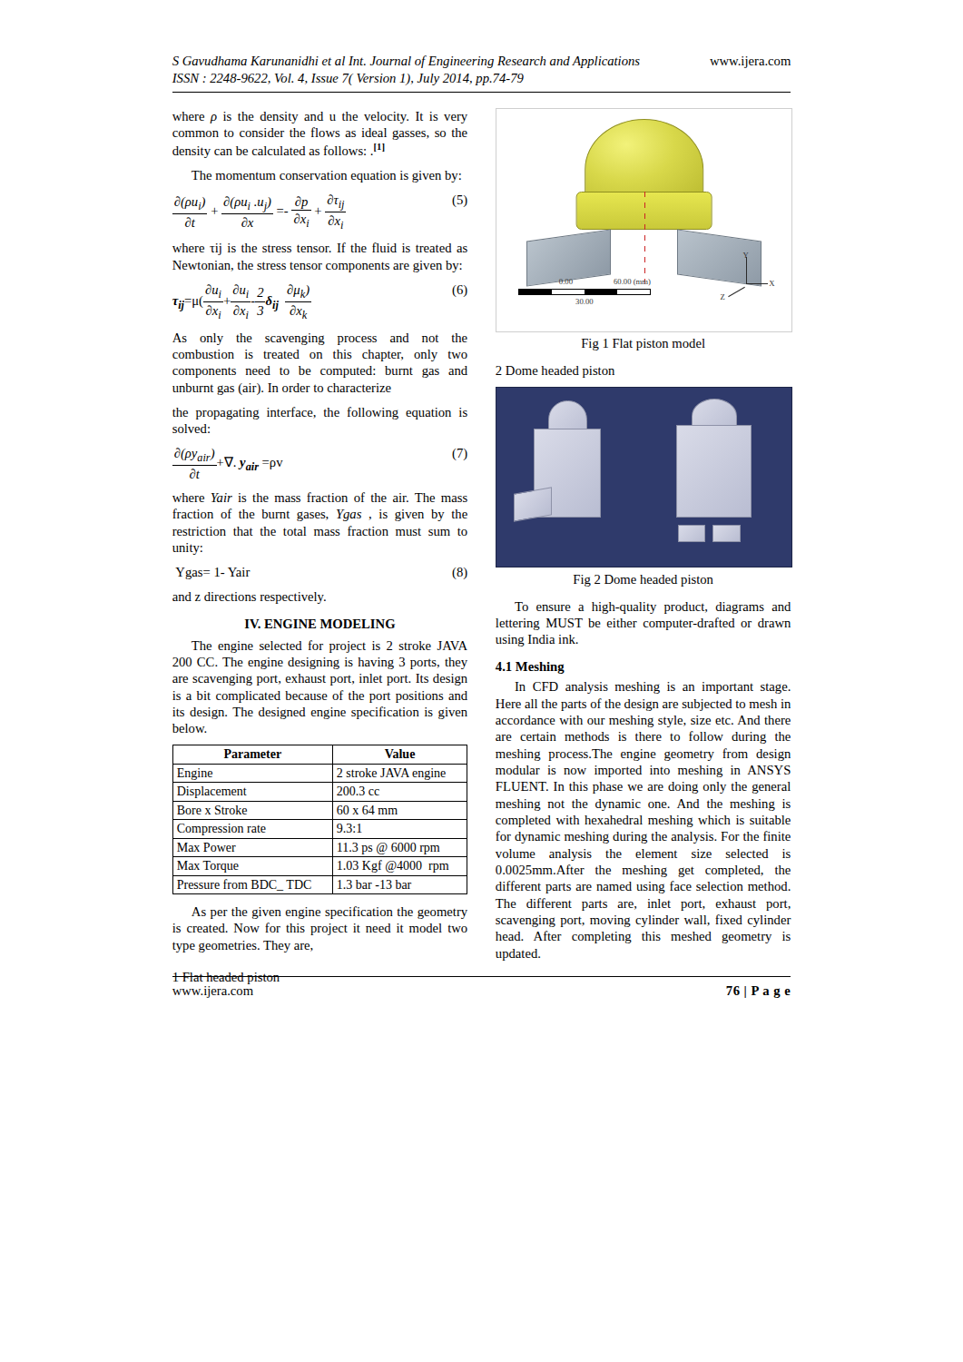S Gavudhama Karunanidhi et al Int. Journal of Engineering Research and Applicationswww.ijera.com
ISSN : 2248-9622, Vol. 4, Issue 7( Version 1), July 2014, pp.74-79
where ρ is the density and u the velocity. It is very common to consider the flows as ideal gasses, so the density can be calculated as follows: .[1]
The momentum conservation equation is given by:
∂(ρui)∂t + ∂(ρui .uj)∂x =- ∂p∂xi + ∂τij∂xi (5)
where τij is the stress tensor. If the fluid is treated as Newtonian, the stress tensor components are given by:
τij=μ(∂ui∂xi+∂ui∂xi-23 δij ∂μk)∂xk (6)
As only the scavenging process and not the combustion is treated on this chapter, only two components need to be computed: burnt gas and unburnt gas (air). In order to characterize
the propagating interface, the following equation is solved:
∂(ρyair)∂t+∇. yair =ρv (7)
where Yair is the mass fraction of the air. The mass fraction of the burnt gases, Ygas , is given by the restriction that the total mass fraction must sum to unity:
Ygas= 1- Yair(8)
and z directions respectively.
IV. ENGINE MODELING
The engine selected for project is 2 stroke JAVA 200 CC. The engine designing is having 3 ports, they are scavenging port, exhaust port, inlet port. Its design is a bit complicated because of the port positions and its design. The designed engine specification is given below.
| Parameter | Value |
| --- | --- |
| Engine | 2 stroke JAVA engine |
| Displacement | 200.3 cc |
| Bore x Stroke | 60 x 64 mm |
| Compression rate | 9.3:1 |
| Max Power | 11.3 ps @ 6000 rpm |
| Max Torque | 1.03 Kgf @4000 rpm |
| Pressure from BDC_ TDC | 1.3 bar -13 bar |
As per the given engine specification the geometry is created. Now for this project it need it model two type geometries. They are,
1 Flat headed piston
0.0060.00 (mm) 30.00
Y X Z
Fig 1 Flat piston model
2 Dome headed piston
Fig 2 Dome headed piston
To ensure a high-quality product, diagrams and lettering MUST be either computer-drafted or drawn using India ink.
4.1 Meshing
In CFD analysis meshing is an important stage. Here all the parts of the design are subjected to mesh in accordance with our meshing style, size etc. And there are certain methods is there to follow during the meshing process.The engine geometry from design modular is now imported into meshing in ANSYS FLUENT. In this phase we are doing only the general meshing not the dynamic one. And the meshing is completed with hexahedral meshing which is suitable for dynamic meshing during the analysis. For the finite volume analysis the element size selected is 0.0025mm.After the meshing get completed, the different parts are named using face selection method. The different parts are, inlet port, exhaust port, scavenging port, moving cylinder wall, fixed cylinder head. After completing this meshed geometry is updated.
www.ijera.com 76 | P a g e